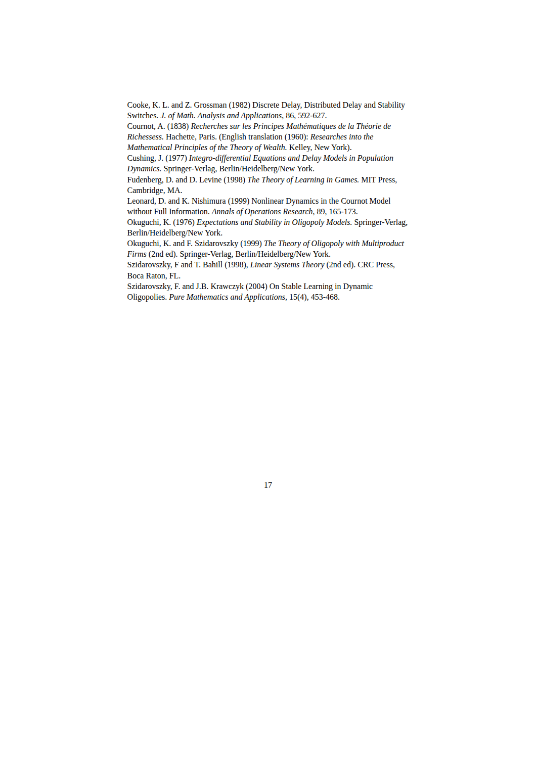Cooke, K. L. and Z. Grossman (1982) Discrete Delay, Distributed Delay and Stability Switches. J. of Math. Analysis and Applications, 86, 592-627.
Cournot, A. (1838) Recherches sur les Principes Mathématiques de la Théorie de Richessess. Hachette, Paris. (English translation (1960): Researches into the Mathematical Principles of the Theory of Wealth. Kelley, New York).
Cushing, J. (1977) Integro-differential Equations and Delay Models in Population Dynamics. Springer-Verlag, Berlin/Heidelberg/New York.
Fudenberg, D. and D. Levine (1998) The Theory of Learning in Games. MIT Press, Cambridge, MA.
Leonard, D. and K. Nishimura (1999) Nonlinear Dynamics in the Cournot Model without Full Information. Annals of Operations Research, 89, 165-173.
Okuguchi, K. (1976) Expectations and Stability in Oligopoly Models. Springer-Verlag, Berlin/Heidelberg/New York.
Okuguchi, K. and F. Szidarovszky (1999) The Theory of Oligopoly with Multiproduct Firms (2nd ed). Springer-Verlag, Berlin/Heidelberg/New York.
Szidarovszky, F and T. Bahill (1998), Linear Systems Theory (2nd ed). CRC Press, Boca Raton, FL.
Szidarovszky, F. and J.B. Krawczyk (2004) On Stable Learning in Dynamic Oligopolies. Pure Mathematics and Applications, 15(4), 453-468.
17